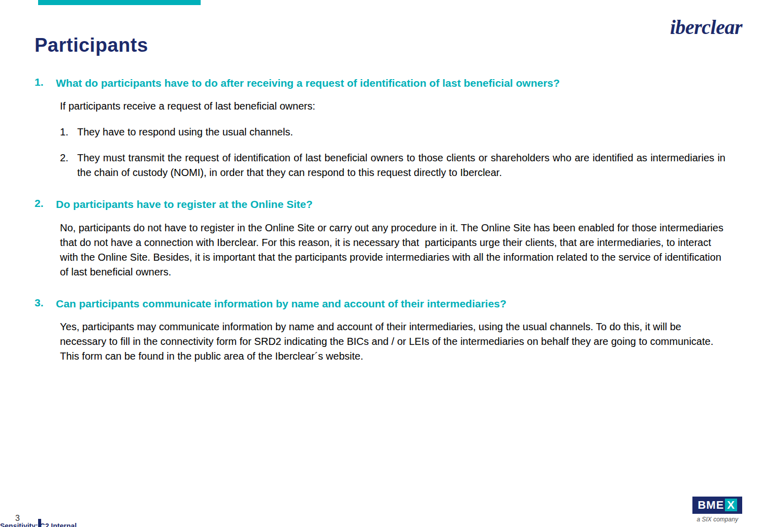iberclear
Participants
What do participants have to do after receiving a request of identification of last beneficial owners?
If participants receive a request of last beneficial owners:
1. They have to respond using the usual channels.
2. They must transmit the request of identification of last beneficial owners to those clients or shareholders who are identified as intermediaries in the chain of custody (NOMI), in order that they can respond to this request directly to Iberclear.
Do participants have to register at the Online Site?
No, participants do not have to register in the Online Site or carry out any procedure in it. The Online Site has been enabled for those intermediaries that do not have a connection with Iberclear. For this reason, it is necessary that participants urge their clients, that are intermediaries, to interact with the Online Site. Besides, it is important that the participants provide intermediaries with all the information related to the service of identification of last beneficial owners.
Can participants communicate information by name and account of their intermediaries?
Yes, participants may communicate information by name and account of their intermediaries, using the usual channels. To do this, it will be necessary to fill in the connectivity form for SRD2 indicating the BICs and / or LEIs of the intermediaries on behalf they are going to communicate. This form can be found in the public area of the Iberclear´s website.
3
Sensitivity: C2 Internal
BMEX
a SIX company